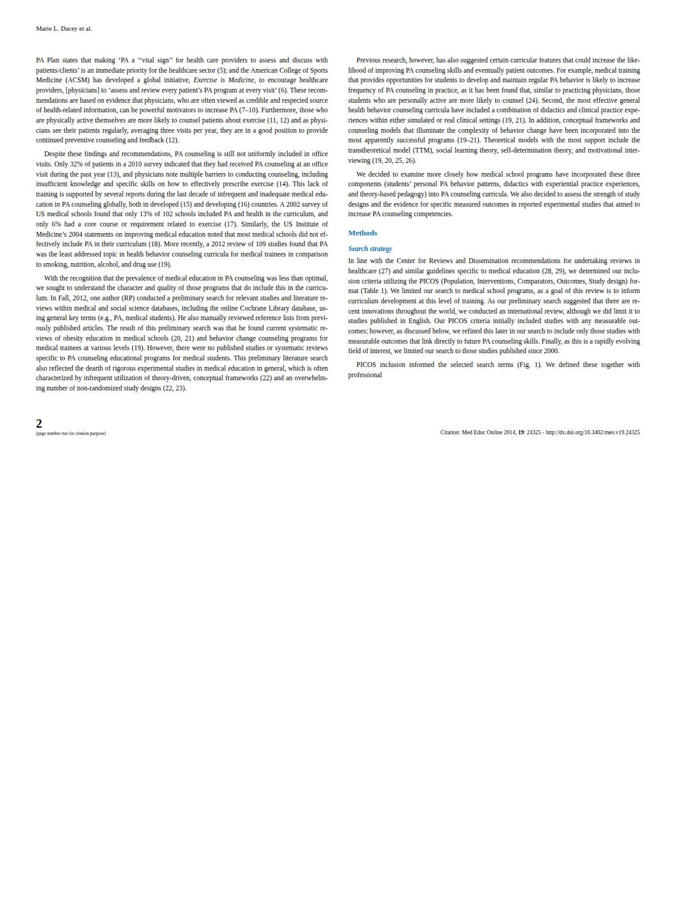Marie L. Dacey et al.
PA Plan states that making ‘PA a ‘‘vital sign’’ for health care providers to assess and discuss with patients/clients’ is an immediate priority for the healthcare sector (5); and the American College of Sports Medicine (ACSM) has developed a global initiative, Exercise is Medicine, to encourage healthcare providers, [physicians] to ‘assess and review every patient’s PA program at every visit’ (6). These recommendations are based on evidence that physicians, who are often viewed as credible and respected source of health-related information, can be powerful motivators to increase PA (7–10). Furthermore, those who are physically active themselves are more likely to counsel patients about exercise (11, 12) and as physicians see their patients regularly, averaging three visits per year, they are in a good position to provide continued preventive counseling and feedback (12).
Despite these findings and recommendations, PA counseling is still not uniformly included in office visits. Only 32% of patients in a 2010 survey indicated that they had received PA counseling at an office visit during the past year (13), and physicians note multiple barriers to conducting counseling, including insufficient knowledge and specific skills on how to effectively prescribe exercise (14). This lack of training is supported by several reports during the last decade of infrequent and inadequate medical education in PA counseling globally, both in developed (15) and developing (16) countries. A 2002 survey of US medical schools found that only 13% of 102 schools included PA and health in the curriculum, and only 6% had a core course or requirement related to exercise (17). Similarly, the US Institute of Medicine’s 2004 statements on improving medical education noted that most medical schools did not effectively include PA in their curriculum (18). More recently, a 2012 review of 109 studies found that PA was the least addressed topic in health behavior counseling curricula for medical trainees in comparison to smoking, nutrition, alcohol, and drug use (19).
With the recognition that the prevalence of medical education in PA counseling was less than optimal, we sought to understand the character and quality of those programs that do include this in the curriculum. In Fall, 2012, one author (RP) conducted a preliminary search for relevant studies and literature reviews within medical and social science databases, including the online Cochrane Library database, using general key terms (e.g., PA, medical students). He also manually reviewed reference lists from previously published articles. The result of this preliminary search was that he found current systematic reviews of obesity education in medical schools (20, 21) and behavior change counseling programs for medical trainees at various levels (19). However, there were no published studies or systematic reviews specific to PA counseling educational programs for medical students. This preliminary literature search also reflected the dearth of rigorous experimental studies in medical education in general, which is often characterized by infrequent utilization of theory-driven, conceptual frameworks (22) and an overwhelming number of non-randomized study designs (22, 23).
Previous research, however, has also suggested certain curricular features that could increase the likelihood of improving PA counseling skills and eventually patient outcomes. For example, medical training that provides opportunities for students to develop and maintain regular PA behavior is likely to increase frequency of PA counseling in practice, as it has been found that, similar to practicing physicians, those students who are personally active are more likely to counsel (24). Second, the most effective general health behavior counseling curricula have included a combination of didactics and clinical practice experiences within either simulated or real clinical settings (19, 21). In addition, conceptual frameworks and counseling models that illuminate the complexity of behavior change have been incorporated into the most apparently successful programs (19–21). Theoretical models with the most support include the transtheoretical model (TTM), social learning theory, self-determination theory, and motivational interviewing (19, 20, 25, 26).
We decided to examine more closely how medical school programs have incorporated these three components (students’ personal PA behavior patterns, didactics with experiential practice experiences, and theory-based pedagogy) into PA counseling curricula. We also decided to assess the strength of study designs and the evidence for specific measured outcomes in reported experimental studies that aimed to increase PA counseling competencies.
Methods
Search strategy
In line with the Center for Reviews and Dissemination recommendations for undertaking reviews in healthcare (27) and similar guidelines specific to medical education (28, 29), we determined our inclusion criteria utilizing the PICOS (Population, Interventions, Comparators, Outcomes, Study design) format (Table 1). We limited our search to medical school programs, as a goal of this review is to inform curriculum development at this level of training. As our preliminary search suggested that there are recent innovations throughout the world, we conducted an international review, although we did limit it to studies published in English. Our PICOS criteria initially included studies with any measurable outcomes; however, as discussed below, we refined this later in our search to include only those studies with measurable outcomes that link directly to future PA counseling skills. Finally, as this is a rapidly evolving field of interest, we limited our search to those studies published since 2000.
PICOS inclusion informed the selected search terms (Fig. 1). We defined these together with professional
2
(page number not for citation purpose)
Citation: Med Educ Online 2014, 19: 24325 - http://dx.doi.org/10.3402/meo.v19.24325